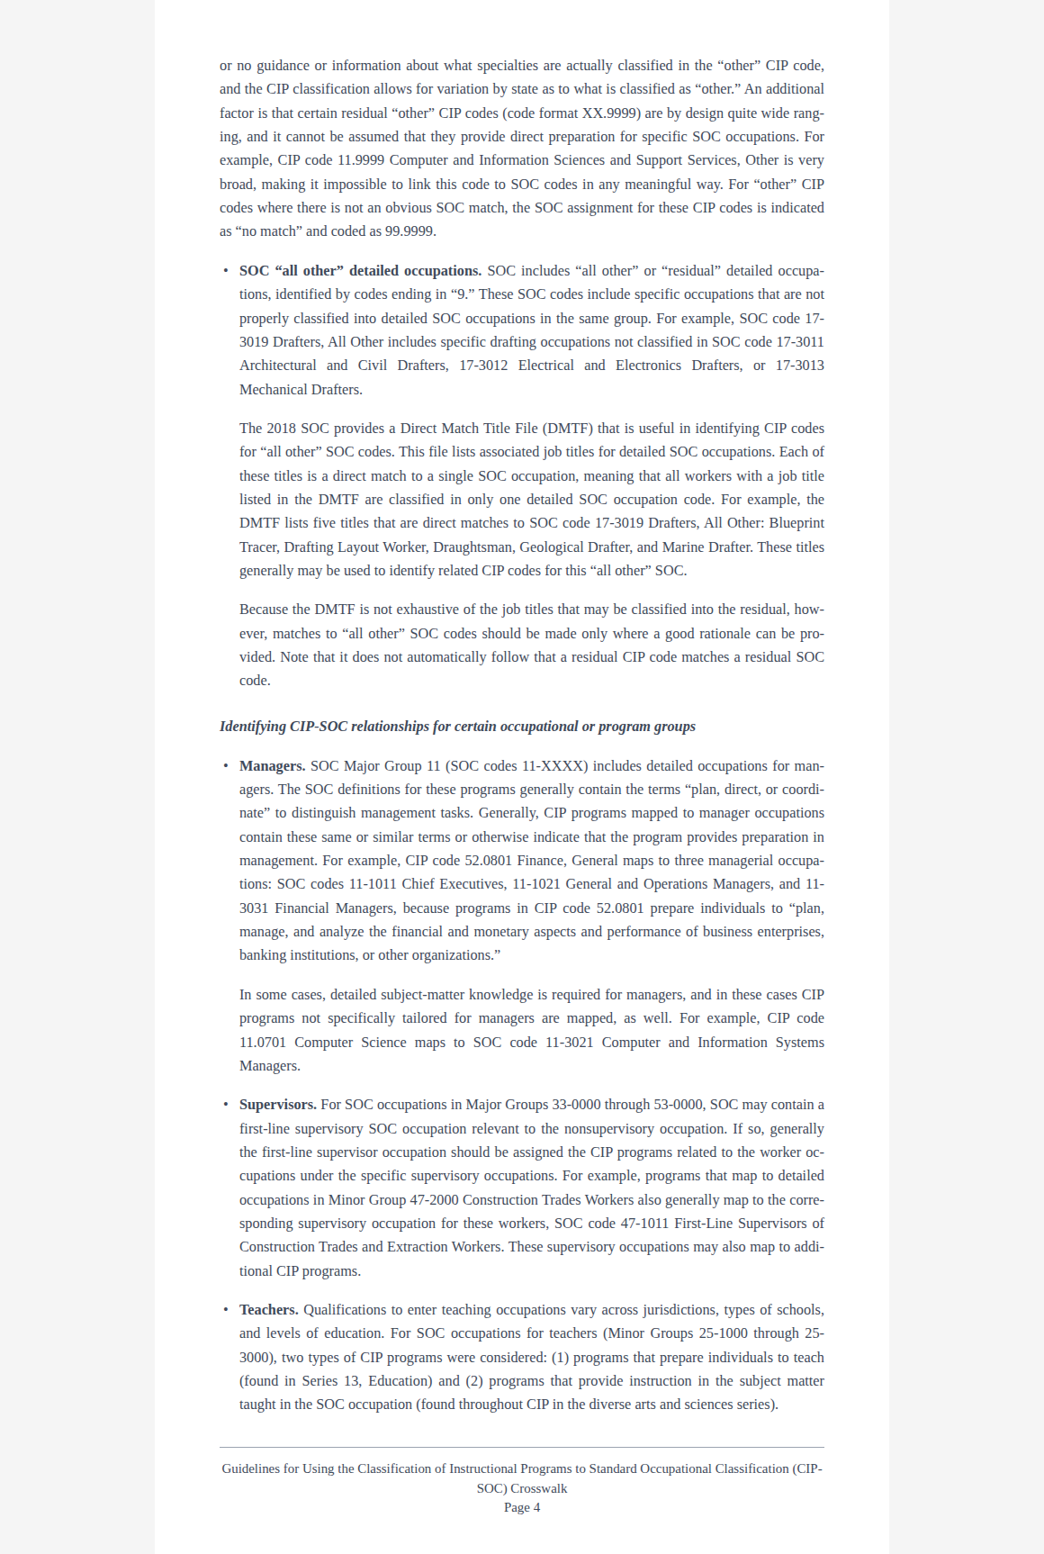or no guidance or information about what specialties are actually classified in the “other” CIP code, and the CIP classification allows for variation by state as to what is classified as “other.” An additional factor is that certain residual “other” CIP codes (code format XX.9999) are by design quite wide ranging, and it cannot be assumed that they provide direct preparation for specific SOC occupations. For example, CIP code 11.9999 Computer and Information Sciences and Support Services, Other is very broad, making it impossible to link this code to SOC codes in any meaningful way. For “other” CIP codes where there is not an obvious SOC match, the SOC assignment for these CIP codes is indicated as “no match” and coded as 99.9999.
SOC “all other” detailed occupations. SOC includes “all other” or “residual” detailed occupations, identified by codes ending in “9.” These SOC codes include specific occupations that are not properly classified into detailed SOC occupations in the same group. For example, SOC code 17-3019 Drafters, All Other includes specific drafting occupations not classified in SOC code 17-3011 Architectural and Civil Drafters, 17-3012 Electrical and Electronics Drafters, or 17-3013 Mechanical Drafters.
The 2018 SOC provides a Direct Match Title File (DMTF) that is useful in identifying CIP codes for “all other” SOC codes. This file lists associated job titles for detailed SOC occupations. Each of these titles is a direct match to a single SOC occupation, meaning that all workers with a job title listed in the DMTF are classified in only one detailed SOC occupation code. For example, the DMTF lists five titles that are direct matches to SOC code 17-3019 Drafters, All Other: Blueprint Tracer, Drafting Layout Worker, Draughtsman, Geological Drafter, and Marine Drafter. These titles generally may be used to identify related CIP codes for this “all other” SOC.
Because the DMTF is not exhaustive of the job titles that may be classified into the residual, however, matches to “all other” SOC codes should be made only where a good rationale can be provided. Note that it does not automatically follow that a residual CIP code matches a residual SOC code.
Identifying CIP-SOC relationships for certain occupational or program groups
Managers. SOC Major Group 11 (SOC codes 11-XXXX) includes detailed occupations for managers. The SOC definitions for these programs generally contain the terms “plan, direct, or coordinate” to distinguish management tasks. Generally, CIP programs mapped to manager occupations contain these same or similar terms or otherwise indicate that the program provides preparation in management. For example, CIP code 52.0801 Finance, General maps to three managerial occupations: SOC codes 11-1011 Chief Executives, 11-1021 General and Operations Managers, and 11-3031 Financial Managers, because programs in CIP code 52.0801 prepare individuals to “plan, manage, and analyze the financial and monetary aspects and performance of business enterprises, banking institutions, or other organizations.”
In some cases, detailed subject-matter knowledge is required for managers, and in these cases CIP programs not specifically tailored for managers are mapped, as well. For example, CIP code 11.0701 Computer Science maps to SOC code 11-3021 Computer and Information Systems Managers.
Supervisors. For SOC occupations in Major Groups 33-0000 through 53-0000, SOC may contain a first-line supervisory SOC occupation relevant to the nonsupervisory occupation. If so, generally the first-line supervisor occupation should be assigned the CIP programs related to the worker occupations under the specific supervisory occupations. For example, programs that map to detailed occupations in Minor Group 47-2000 Construction Trades Workers also generally map to the corresponding supervisory occupation for these workers, SOC code 47-1011 First-Line Supervisors of Construction Trades and Extraction Workers. These supervisory occupations may also map to additional CIP programs.
Teachers. Qualifications to enter teaching occupations vary across jurisdictions, types of schools, and levels of education. For SOC occupations for teachers (Minor Groups 25-1000 through 25-3000), two types of CIP programs were considered: (1) programs that prepare individuals to teach (found in Series 13, Education) and (2) programs that provide instruction in the subject matter taught in the SOC occupation (found throughout CIP in the diverse arts and sciences series).
Guidelines for Using the Classification of Instructional Programs to Standard Occupational Classification (CIP-SOC) Crosswalk
Page 4